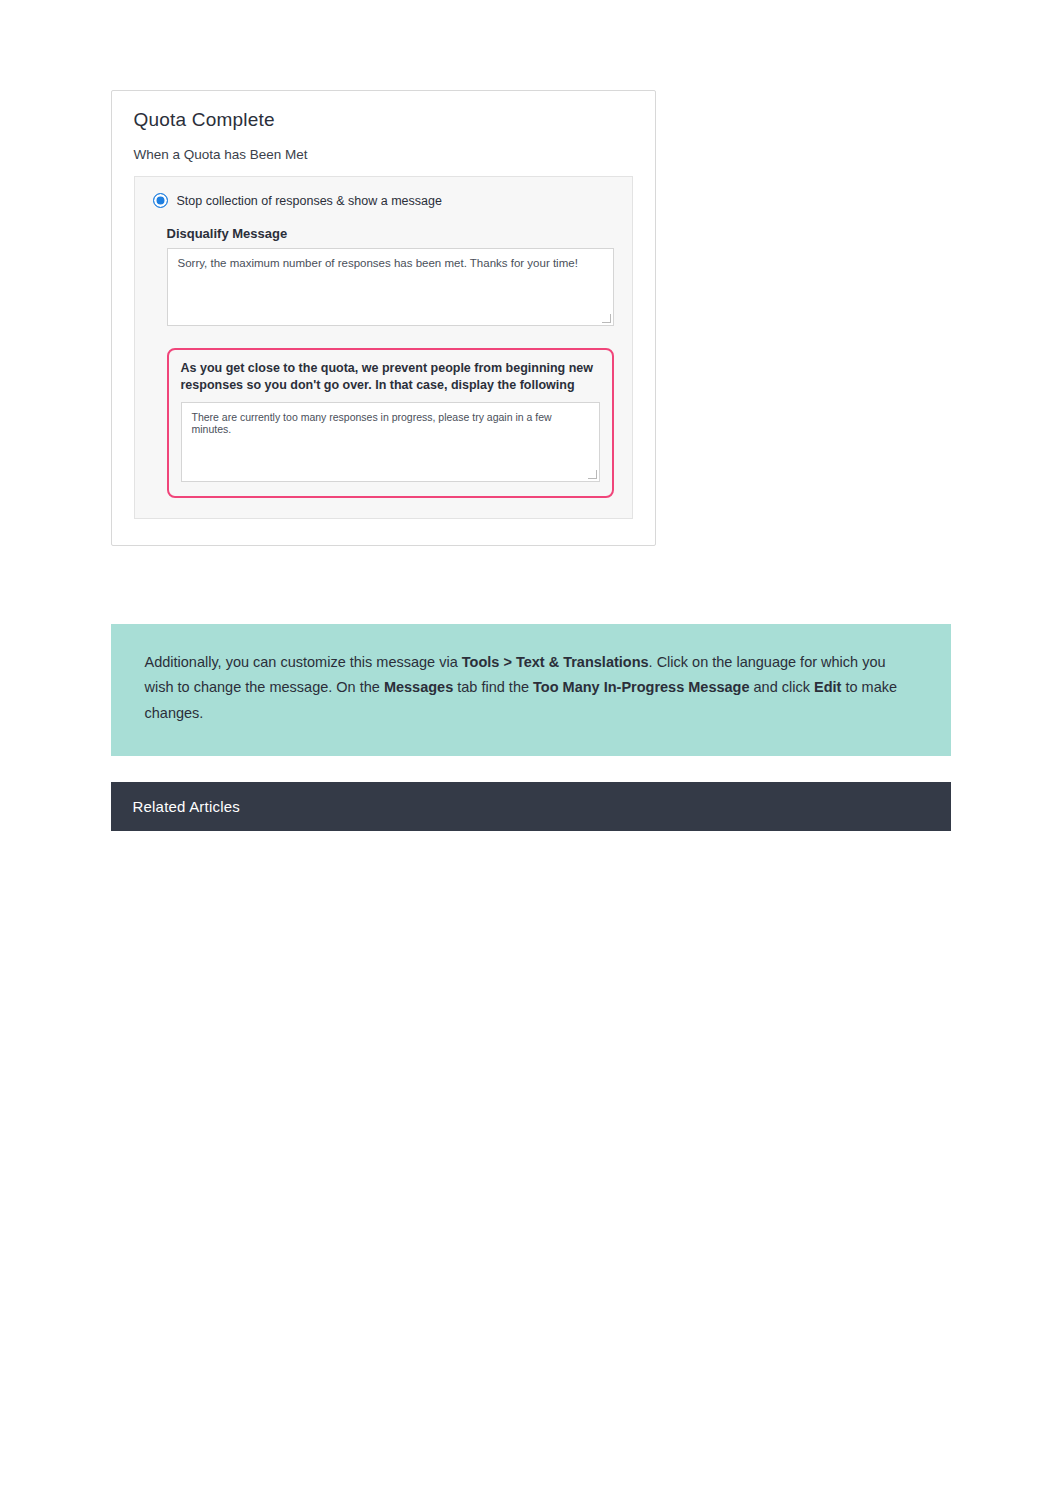Quota Complete
When a Quota has Been Met
Stop collection of responses & show a message
Disqualify Message
Sorry, the maximum number of responses has been met. Thanks for your time!
As you get close to the quota, we prevent people from beginning new responses so you don't go over. In that case, display the following
There are currently too many responses in progress, please try again in a few minutes.
Additionally, you can customize this message via Tools > Text & Translations. Click on the language for which you wish to change the message. On the Messages tab find the Too Many In-Progress Message and click Edit to make changes.
Related Articles